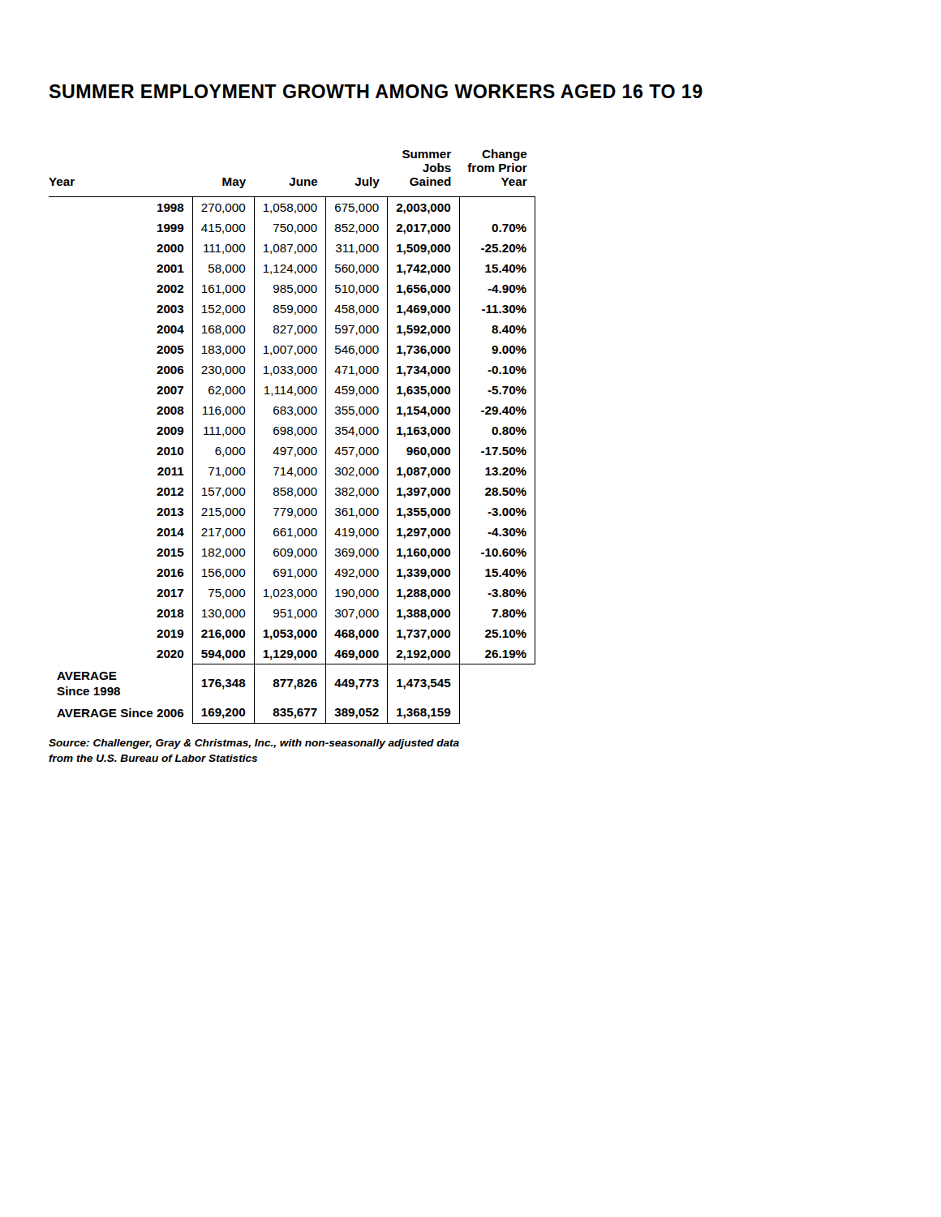SUMMER EMPLOYMENT GROWTH AMONG WORKERS AGED 16 TO 19
| Year | May | June | July | Summer Jobs Gained | Change from Prior Year |
| --- | --- | --- | --- | --- | --- |
| 1998 | 270,000 | 1,058,000 | 675,000 | 2,003,000 | |
| 1999 | 415,000 | 750,000 | 852,000 | 2,017,000 | 0.70% |
| 2000 | 111,000 | 1,087,000 | 311,000 | 1,509,000 | -25.20% |
| 2001 | 58,000 | 1,124,000 | 560,000 | 1,742,000 | 15.40% |
| 2002 | 161,000 | 985,000 | 510,000 | 1,656,000 | -4.90% |
| 2003 | 152,000 | 859,000 | 458,000 | 1,469,000 | -11.30% |
| 2004 | 168,000 | 827,000 | 597,000 | 1,592,000 | 8.40% |
| 2005 | 183,000 | 1,007,000 | 546,000 | 1,736,000 | 9.00% |
| 2006 | 230,000 | 1,033,000 | 471,000 | 1,734,000 | -0.10% |
| 2007 | 62,000 | 1,114,000 | 459,000 | 1,635,000 | -5.70% |
| 2008 | 116,000 | 683,000 | 355,000 | 1,154,000 | -29.40% |
| 2009 | 111,000 | 698,000 | 354,000 | 1,163,000 | 0.80% |
| 2010 | 6,000 | 497,000 | 457,000 | 960,000 | -17.50% |
| 2011 | 71,000 | 714,000 | 302,000 | 1,087,000 | 13.20% |
| 2012 | 157,000 | 858,000 | 382,000 | 1,397,000 | 28.50% |
| 2013 | 215,000 | 779,000 | 361,000 | 1,355,000 | -3.00% |
| 2014 | 217,000 | 661,000 | 419,000 | 1,297,000 | -4.30% |
| 2015 | 182,000 | 609,000 | 369,000 | 1,160,000 | -10.60% |
| 2016 | 156,000 | 691,000 | 492,000 | 1,339,000 | 15.40% |
| 2017 | 75,000 | 1,023,000 | 190,000 | 1,288,000 | -3.80% |
| 2018 | 130,000 | 951,000 | 307,000 | 1,388,000 | 7.80% |
| 2019 | 216,000 | 1,053,000 | 468,000 | 1,737,000 | 25.10% |
| 2020 | 594,000 | 1,129,000 | 469,000 | 2,192,000 | 26.19% |
| AVERAGE Since 1998 | 176,348 | 877,826 | 449,773 | 1,473,545 | |
| AVERAGE Since 2006 | 169,200 | 835,677 | 389,052 | 1,368,159 | |
Source: Challenger, Gray & Christmas, Inc., with non-seasonally adjusted data
from the U.S. Bureau of Labor Statistics